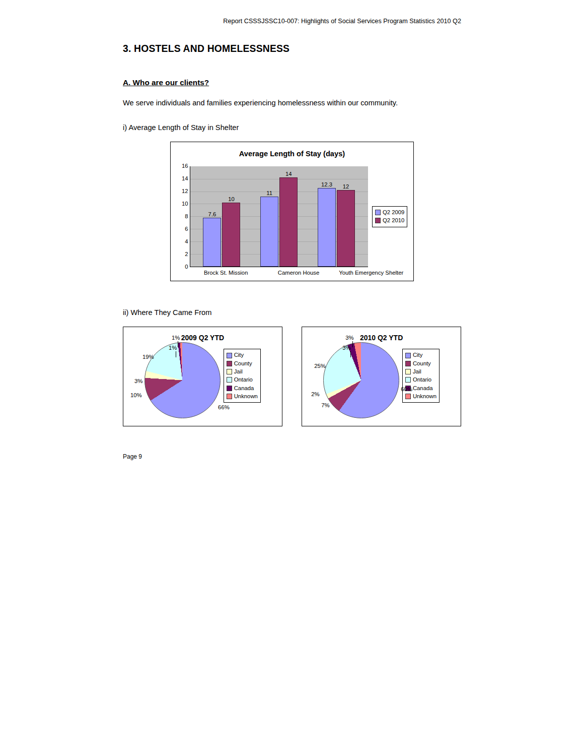Report CSSSJSSC10-007: Highlights of Social Services Program Statistics 2010 Q2
3. HOSTELS AND HOMELESSNESS
A. Who are our clients?
We serve individuals and families experiencing homelessness within our community.
i) Average Length of Stay in Shelter
Average Length of Stay (days)
16 14 12 10 8 6 4 2 0
7.6
10
11
14
12.3
12
Q2 2009
Q2 2010
Brock St. Mission
Cameron House
Youth Emergency Shelter
ii) Where They Came From
1%
1%
19%
3%
10%
66%
2009 Q2 YTD
City
County
Jail
Ontario
Canada
Unknown
3%
3%
25%
2%
7%
60%
2010 Q2 YTD
City
County
Jail
Ontario
Canada
Unknown
Page 9